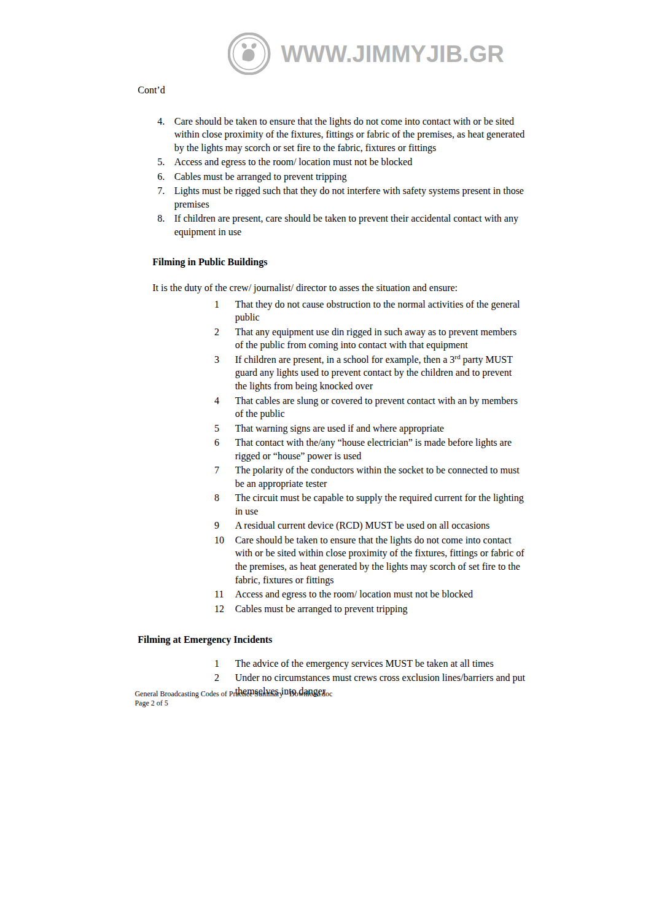Cont’d
Care should be taken to ensure that the lights do not come into contact with or be sited within close proximity of the fixtures, fittings or fabric of the premises, as heat generated by the lights may scorch or set fire to the fabric, fixtures or fittings
Access and egress to the room/ location must not be blocked
Cables must be arranged to prevent tripping
Lights must be rigged such that they do not interfere with safety systems present in those premises
If children are present, care should be taken to prevent their accidental contact with any equipment in use
Filming in Public Buildings
It is the duty of the crew/ journalist/ director to asses the situation and ensure:
That they do not cause obstruction to the normal activities of the general public
That any equipment use din rigged in such away as to prevent members of the public from coming into contact with that equipment
If children are present, in a school for example, then a 3rd party MUST guard any lights used to prevent contact by the children and to prevent the lights from being knocked over
That cables are slung or covered to prevent contact with an by members of the public
That warning signs are used if and where appropriate
That contact with the/any “house electrician” is made before lights are rigged or “house” power is used
The polarity of the conductors within the socket to be connected to must be an appropriate tester
The circuit must be capable to supply the required current for the lighting in use
A residual current device (RCD) MUST be used on all occasions
Care should be taken to ensure that the lights do not come into contact with or be sited within close proximity of the fixtures, fittings or fabric of the premises, as heat generated by the lights may scorch of set fire to the fabric, fixtures or fittings
Access and egress to the room/ location must not be blocked
Cables must be arranged to prevent tripping
Filming at Emergency Incidents
The advice of the emergency services MUST be taken at all times
Under no circumstances must crews cross exclusion lines/barriers and put themselves into danger
General Broadcasting Codes of Practice Summary - Download.doc
Page 2 of 5